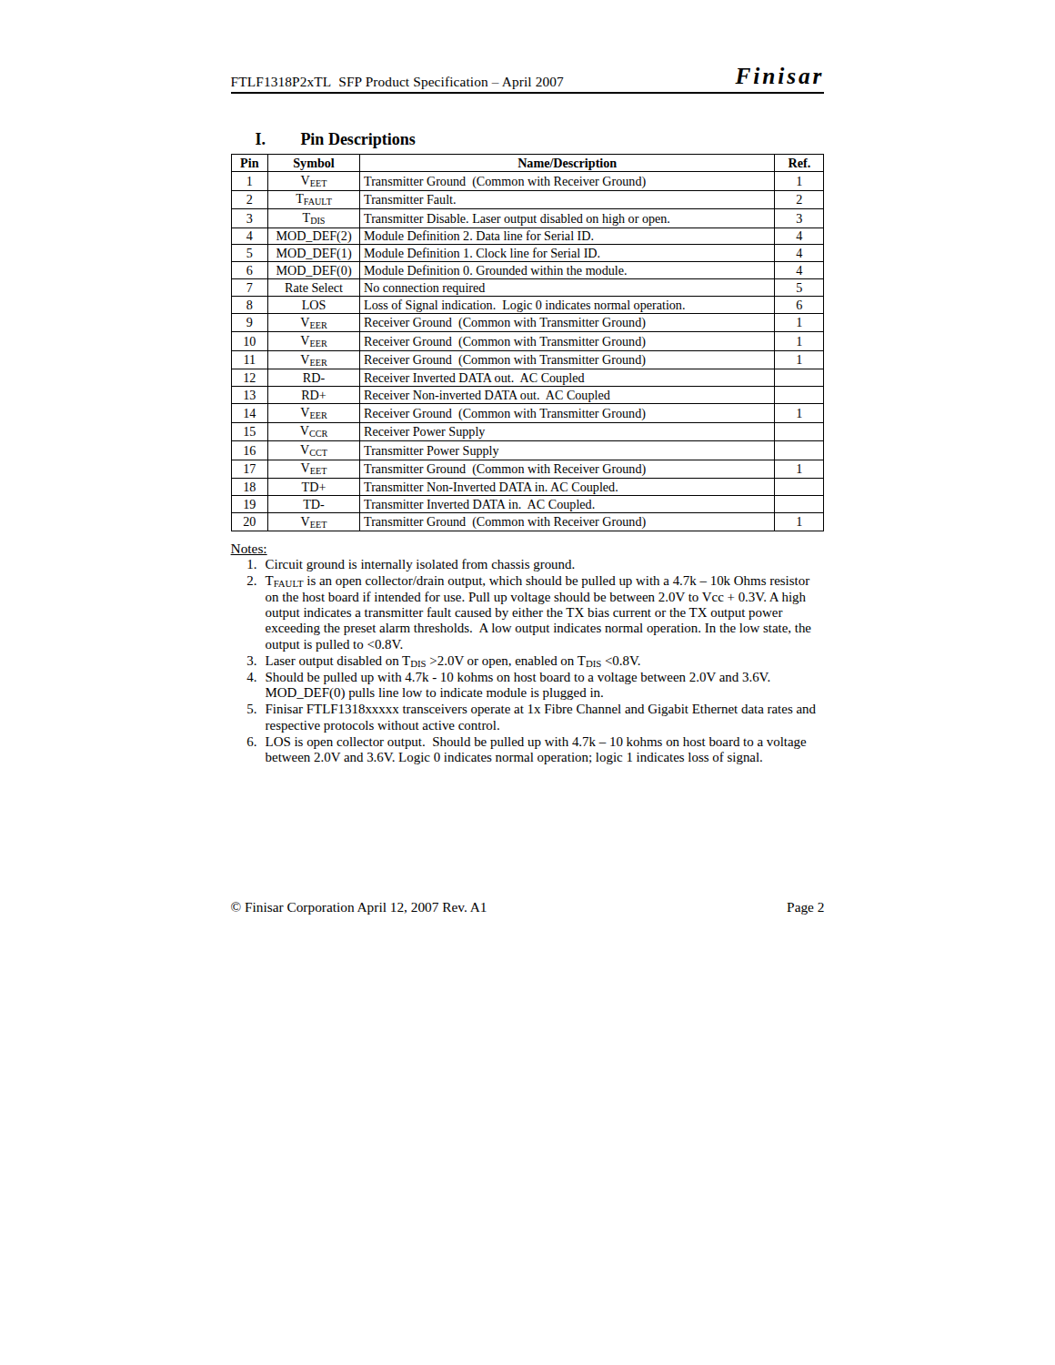FTLF1318P2xTL SFP Product Specification – April 2007
Finisar
I. Pin Descriptions
| Pin | Symbol | Name/Description | Ref. |
| --- | --- | --- | --- |
| 1 | V EET | Transmitter Ground (Common with Receiver Ground) | 1 |
| 2 | T FAULT | Transmitter Fault. | 2 |
| 3 | T DIS | Transmitter Disable. Laser output disabled on high or open. | 3 |
| 4 | MOD_DEF(2) | Module Definition 2. Data line for Serial ID. | 4 |
| 5 | MOD_DEF(1) | Module Definition 1. Clock line for Serial ID. | 4 |
| 6 | MOD_DEF(0) | Module Definition 0. Grounded within the module. | 4 |
| 7 | Rate Select | No connection required | 5 |
| 8 | LOS | Loss of Signal indication. Logic 0 indicates normal operation. | 6 |
| 9 | V EER | Receiver Ground (Common with Transmitter Ground) | 1 |
| 10 | V EER | Receiver Ground (Common with Transmitter Ground) | 1 |
| 11 | V EER | Receiver Ground (Common with Transmitter Ground) | 1 |
| 12 | RD- | Receiver Inverted DATA out. AC Coupled | |
| 13 | RD+ | Receiver Non-inverted DATA out. AC Coupled | |
| 14 | V EER | Receiver Ground (Common with Transmitter Ground) | 1 |
| 15 | V CCR | Receiver Power Supply | |
| 16 | V CCT | Transmitter Power Supply | |
| 17 | V EET | Transmitter Ground (Common with Receiver Ground) | 1 |
| 18 | TD+ | Transmitter Non-Inverted DATA in. AC Coupled. | |
| 19 | TD- | Transmitter Inverted DATA in. AC Coupled. | |
| 20 | V EET | Transmitter Ground (Common with Receiver Ground) | 1 |
Notes:
Circuit ground is internally isolated from chassis ground.
TFAULT is an open collector/drain output, which should be pulled up with a 4.7k – 10k Ohms resistor on the host board if intended for use. Pull up voltage should be between 2.0V to Vcc + 0.3V. A high output indicates a transmitter fault caused by either the TX bias current or the TX output power exceeding the preset alarm thresholds. A low output indicates normal operation. In the low state, the output is pulled to <0.8V.
Laser output disabled on TDIS >2.0V or open, enabled on TDIS <0.8V.
Should be pulled up with 4.7k - 10 kohms on host board to a voltage between 2.0V and 3.6V. MOD_DEF(0) pulls line low to indicate module is plugged in.
Finisar FTLF1318xxxxx transceivers operate at 1x Fibre Channel and Gigabit Ethernet data rates and respective protocols without active control.
LOS is open collector output. Should be pulled up with 4.7k – 10 kohms on host board to a voltage between 2.0V and 3.6V. Logic 0 indicates normal operation; logic 1 indicates loss of signal.
© Finisar Corporation April 12, 2007 Rev. A1
Page 2